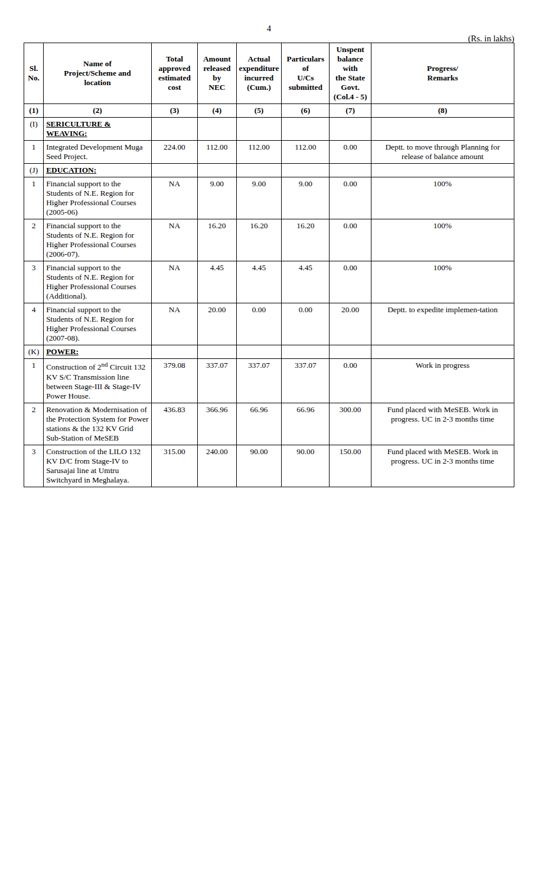4
(Rs. in lakhs)
| Sl. No. | Name of Project/Scheme and location | Total approved estimated cost | Amount released by NEC | Actual expenditure incurred (Cum.) | Particulars of U/Cs submitted | Unspent balance with the State Govt. (Col.4 - 5) | Progress/ Remarks |
| --- | --- | --- | --- | --- | --- | --- | --- |
| (1) | (2) | (3) | (4) | (5) | (6) | (7) | (8) |
| (I) | SERICULTURE & WEAVING: | | | | | | |
| 1 | Integrated Development Muga Seed Project. | 224.00 | 112.00 | 112.00 | 112.00 | 0.00 | Deptt. to move through Planning for release of balance amount |
| (J) | EDUCATION: | | | | | | |
| 1 | Financial support to the Students of N.E. Region for Higher Professional Courses (2005-06) | NA | 9.00 | 9.00 | 9.00 | 0.00 | 100% |
| 2 | Financial support to the Students of N.E. Region for Higher Professional Courses (2006-07). | NA | 16.20 | 16.20 | 16.20 | 0.00 | 100% |
| 3 | Financial support to the Students of N.E. Region for Higher Professional Courses (Additional). | NA | 4.45 | 4.45 | 4.45 | 0.00 | 100% |
| 4 | Financial support to the Students of N.E. Region for Higher Professional Courses (2007-08). | NA | 20.00 | 0.00 | 0.00 | 20.00 | Deptt. to expedite implemen-tation |
| (K) | POWER: | | | | | | |
| 1 | Construction of 2 nd Circuit 132 KV S/C Transmission line between Stage-III & Stage-IV Power House. | 379.08 | 337.07 | 337.07 | 337.07 | 0.00 | Work in progress |
| 2 | Renovation & Modernisation of the Protection System for Power stations & the 132 KV Grid Sub-Station of MeSEB | 436.83 | 366.96 | 66.96 | 66.96 | 300.00 | Fund placed with MeSEB. Work in progress. UC in 2-3 months time |
| 3 | Construction of the LILO 132 KV D/C from Stage-IV to Sarusajai line at Umtru Switchyard in Meghalaya. | 315.00 | 240.00 | 90.00 | 90.00 | 150.00 | Fund placed with MeSEB. Work in progress. UC in 2-3 months time |